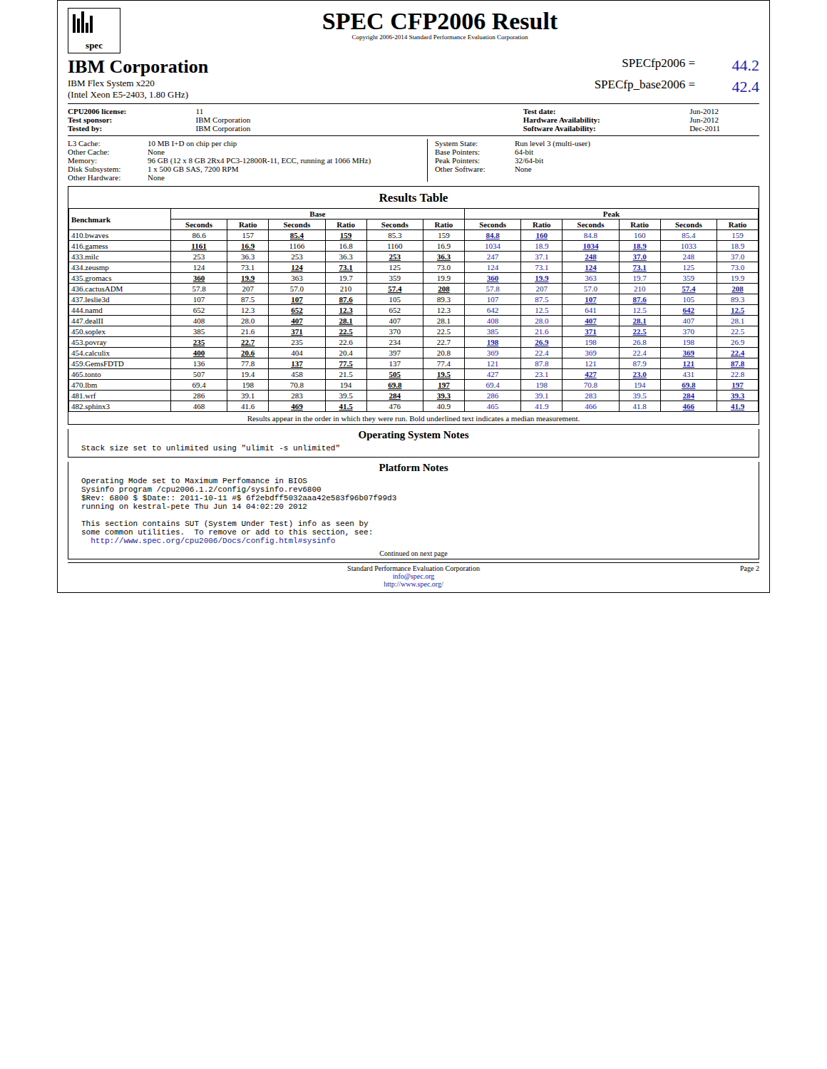spec
SPEC CFP2006 Result
Copyright 2006-2014 Standard Performance Evaluation Corporation
| IBM Corporation | SPECfp2006 = | 44.2 |
| IBM Flex System x220 (Intel Xeon E5-2403, 1.80 GHz) | SPECfp_base2006 = | 42.4 |
| CPU2006 license: | 11 | | Test date: | Jun-2012 |
| Test sponsor: | IBM Corporation | | Hardware Availability: | Jun-2012 |
| Tested by: | IBM Corporation | | Software Availability: | Dec-2011 |
| / L3 Cache: / 10 MB I+D on chip per chip / / Other Cache: / None / / Memory: / 96 GB (12 x 8 GB 2Rx4 PC3-12800R-11, ECC, running at 1066 MHz) / / Disk Subsystem: / 1 x 500 GB SAS, 7200 RPM / / Other Hardware: / None / | / System State: / Run level 3 (multi-user) / / Base Pointers: / 64-bit / / Peak Pointers: / 32/64-bit / / Other Software: / None / |
Results Table
| Benchmark | Base | Peak |
| --- | --- | --- |
| Seconds | Ratio | Seconds | Ratio | Seconds | Ratio | Seconds | Ratio | Seconds | Ratio | Seconds | Ratio |
| 410.bwaves | 86.6 | 157 | 85.4 | 159 | 85.3 | 159 | 84.8 | 160 | 84.8 | 160 | 85.4 | 159 |
| 416.gamess | 1161 | 16.9 | 1166 | 16.8 | 1160 | 16.9 | 1034 | 18.9 | 1034 | 18.9 | 1033 | 18.9 |
| 433.milc | 253 | 36.3 | 253 | 36.3 | 253 | 36.3 | 247 | 37.1 | 248 | 37.0 | 248 | 37.0 |
| 434.zeusmp | 124 | 73.1 | 124 | 73.1 | 125 | 73.0 | 124 | 73.1 | 124 | 73.1 | 125 | 73.0 |
| 435.gromacs | 360 | 19.9 | 363 | 19.7 | 359 | 19.9 | 360 | 19.9 | 363 | 19.7 | 359 | 19.9 |
| 436.cactusADM | 57.8 | 207 | 57.0 | 210 | 57.4 | 208 | 57.8 | 207 | 57.0 | 210 | 57.4 | 208 |
| 437.leslie3d | 107 | 87.5 | 107 | 87.6 | 105 | 89.3 | 107 | 87.5 | 107 | 87.6 | 105 | 89.3 |
| 444.namd | 652 | 12.3 | 652 | 12.3 | 652 | 12.3 | 642 | 12.5 | 641 | 12.5 | 642 | 12.5 |
| 447.dealII | 408 | 28.0 | 407 | 28.1 | 407 | 28.1 | 408 | 28.0 | 407 | 28.1 | 407 | 28.1 |
| 450.soplex | 385 | 21.6 | 371 | 22.5 | 370 | 22.5 | 385 | 21.6 | 371 | 22.5 | 370 | 22.5 |
| 453.povray | 235 | 22.7 | 235 | 22.6 | 234 | 22.7 | 198 | 26.9 | 198 | 26.8 | 198 | 26.9 |
| 454.calculix | 400 | 20.6 | 404 | 20.4 | 397 | 20.8 | 369 | 22.4 | 369 | 22.4 | 369 | 22.4 |
| 459.GemsFDTD | 136 | 77.8 | 137 | 77.5 | 137 | 77.4 | 121 | 87.8 | 121 | 87.9 | 121 | 87.8 |
| 465.tonto | 507 | 19.4 | 458 | 21.5 | 505 | 19.5 | 427 | 23.1 | 427 | 23.0 | 431 | 22.8 |
| 470.lbm | 69.4 | 198 | 70.8 | 194 | 69.8 | 197 | 69.4 | 198 | 70.8 | 194 | 69.8 | 197 |
| 481.wrf | 286 | 39.1 | 283 | 39.5 | 284 | 39.3 | 286 | 39.1 | 283 | 39.5 | 284 | 39.3 |
| 482.sphinx3 | 468 | 41.6 | 469 | 41.5 | 476 | 40.9 | 465 | 41.9 | 466 | 41.8 | 466 | 41.9 |
Results appear in the order in which they were run. Bold underlined text indicates a median measurement.
Operating System Notes
Stack size set to unlimited using "ulimit -s unlimited"
Platform Notes
Operating Mode set to Maximum Perfomance in BIOS
Sysinfo program /cpu2006.1.2/config/sysinfo.rev6800
$Rev: 6800 $ $Date:: 2011-10-11 #$ 6f2ebdff5032aaa42e583f96b07f99d3
running on kestral-pete Thu Jun 14 04:02:20 2012

This section contains SUT (System Under Test) info as seen by
some common utilities.  To remove or add to this section, see:
  http://www.spec.org/cpu2006/Docs/config.html#sysinfo
Continued on next page
Standard Performance Evaluation Corporation
info@spec.org
http://www.spec.org/
Page 2